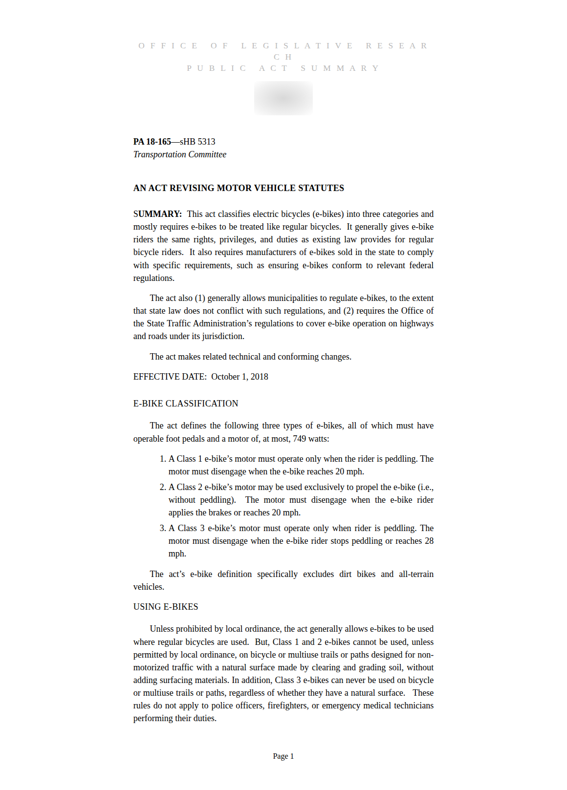O F F I C E O F L E G I S L A T I V E R E S E A R C H P U B L I C A C T S U M M A R Y
PA 18-165—sHB 5313
Transportation Committee
AN ACT REVISING MOTOR VEHICLE STATUTES
SUMMARY: This act classifies electric bicycles (e-bikes) into three categories and mostly requires e-bikes to be treated like regular bicycles. It generally gives e-bike riders the same rights, privileges, and duties as existing law provides for regular bicycle riders. It also requires manufacturers of e-bikes sold in the state to comply with specific requirements, such as ensuring e-bikes conform to relevant federal regulations.
The act also (1) generally allows municipalities to regulate e-bikes, to the extent that state law does not conflict with such regulations, and (2) requires the Office of the State Traffic Administration’s regulations to cover e-bike operation on highways and roads under its jurisdiction.
The act makes related technical and conforming changes.
EFFECTIVE DATE: October 1, 2018
E-BIKE CLASSIFICATION
The act defines the following three types of e-bikes, all of which must have operable foot pedals and a motor of, at most, 749 watts:
A Class 1 e-bike’s motor must operate only when the rider is peddling. The motor must disengage when the e-bike reaches 20 mph.
A Class 2 e-bike’s motor may be used exclusively to propel the e-bike (i.e., without peddling). The motor must disengage when the e-bike rider applies the brakes or reaches 20 mph.
A Class 3 e-bike’s motor must operate only when rider is peddling. The motor must disengage when the e-bike rider stops peddling or reaches 28 mph.
The act’s e-bike definition specifically excludes dirt bikes and all-terrain vehicles.
USING E-BIKES
Unless prohibited by local ordinance, the act generally allows e-bikes to be used where regular bicycles are used. But, Class 1 and 2 e-bikes cannot be used, unless permitted by local ordinance, on bicycle or multiuse trails or paths designed for non-motorized traffic with a natural surface made by clearing and grading soil, without adding surfacing materials. In addition, Class 3 e-bikes can never be used on bicycle or multiuse trails or paths, regardless of whether they have a natural surface. These rules do not apply to police officers, firefighters, or emergency medical technicians performing their duties.
Page 1